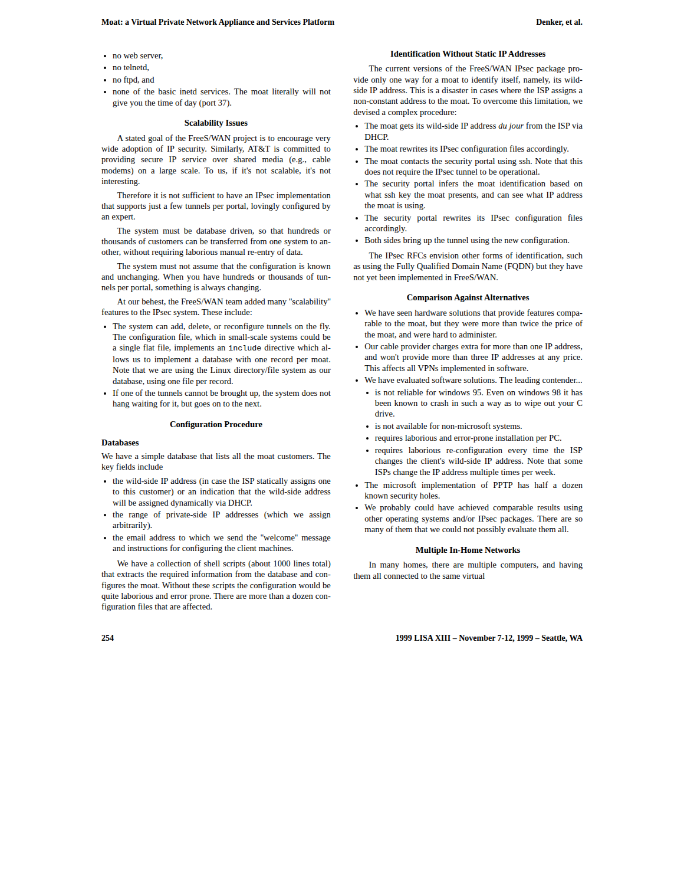Moat: a Virtual Private Network Appliance and Services Platform Denker, et al.
no web server,
no telnetd,
no ftpd, and
none of the basic inetd services. The moat literally will not give you the time of day (port 37).
Scalability Issues
A stated goal of the FreeS/WAN project is to encourage very wide adoption of IP security. Similarly, AT&T is committed to providing secure IP service over shared media (e.g., cable modems) on a large scale. To us, if it's not scalable, it's not interesting.
Therefore it is not sufficient to have an IPsec implementation that supports just a few tunnels per portal, lovingly configured by an expert.
The system must be database driven, so that hundreds or thousands of customers can be transferred from one system to another, without requiring laborious manual re-entry of data.
The system must not assume that the configuration is known and unchanging. When you have hundreds or thousands of tunnels per portal, something is always changing.
At our behest, the FreeS/WAN team added many ''scalability'' features to the IPsec system. These include:
The system can add, delete, or reconfigure tunnels on the fly. The configuration file, which in small-scale systems could be a single flat file, implements an include directive which allows us to implement a database with one record per moat. Note that we are using the Linux directory/file system as our database, using one file per record.
If one of the tunnels cannot be brought up, the system does not hang waiting for it, but goes on to the next.
Configuration Procedure
Databases
We have a simple database that lists all the moat customers. The key fields include
the wild-side IP address (in case the ISP statically assigns one to this customer) or an indication that the wild-side address will be assigned dynamically via DHCP.
the range of private-side IP addresses (which we assign arbitrarily).
the email address to which we send the ''welcome'' message and instructions for configuring the client machines.
We have a collection of shell scripts (about 1000 lines total) that extracts the required information from the database and configures the moat. Without these scripts the configuration would be quite laborious and error prone. There are more than a dozen configuration files that are affected.
Identification Without Static IP Addresses
The current versions of the FreeS/WAN IPsec package provide only one way for a moat to identify itself, namely, its wild-side IP address. This is a disaster in cases where the ISP assigns a non-constant address to the moat. To overcome this limitation, we devised a complex procedure:
The moat gets its wild-side IP address du jour from the ISP via DHCP.
The moat rewrites its IPsec configuration files accordingly.
The moat contacts the security portal using ssh. Note that this does not require the IPsec tunnel to be operational.
The security portal infers the moat identification based on what ssh key the moat presents, and can see what IP address the moat is using.
The security portal rewrites its IPsec configuration files accordingly.
Both sides bring up the tunnel using the new configuration.
The IPsec RFCs envision other forms of identification, such as using the Fully Qualified Domain Name (FQDN) but they have not yet been implemented in FreeS/WAN.
Comparison Against Alternatives
We have seen hardware solutions that provide features comparable to the moat, but they were more than twice the price of the moat, and were hard to administer.
Our cable provider charges extra for more than one IP address, and won't provide more than three IP addresses at any price. This affects all VPNs implemented in software.
We have evaluated software solutions. The leading contender...
is not reliable for windows 95. Even on windows 98 it has been known to crash in such a way as to wipe out your C drive.
is not available for non-microsoft systems.
requires laborious and error-prone installation per PC.
requires laborious re-configuration every time the ISP changes the client's wild-side IP address. Note that some ISPs change the IP address multiple times per week.
The microsoft implementation of PPTP has half a dozen known security holes.
We probably could have achieved comparable results using other operating systems and/or IPsec packages. There are so many of them that we could not possibly evaluate them all.
Multiple In-Home Networks
In many homes, there are multiple computers, and having them all connected to the same virtual
254 1999 LISA XIII – November 7-12, 1999 – Seattle, WA